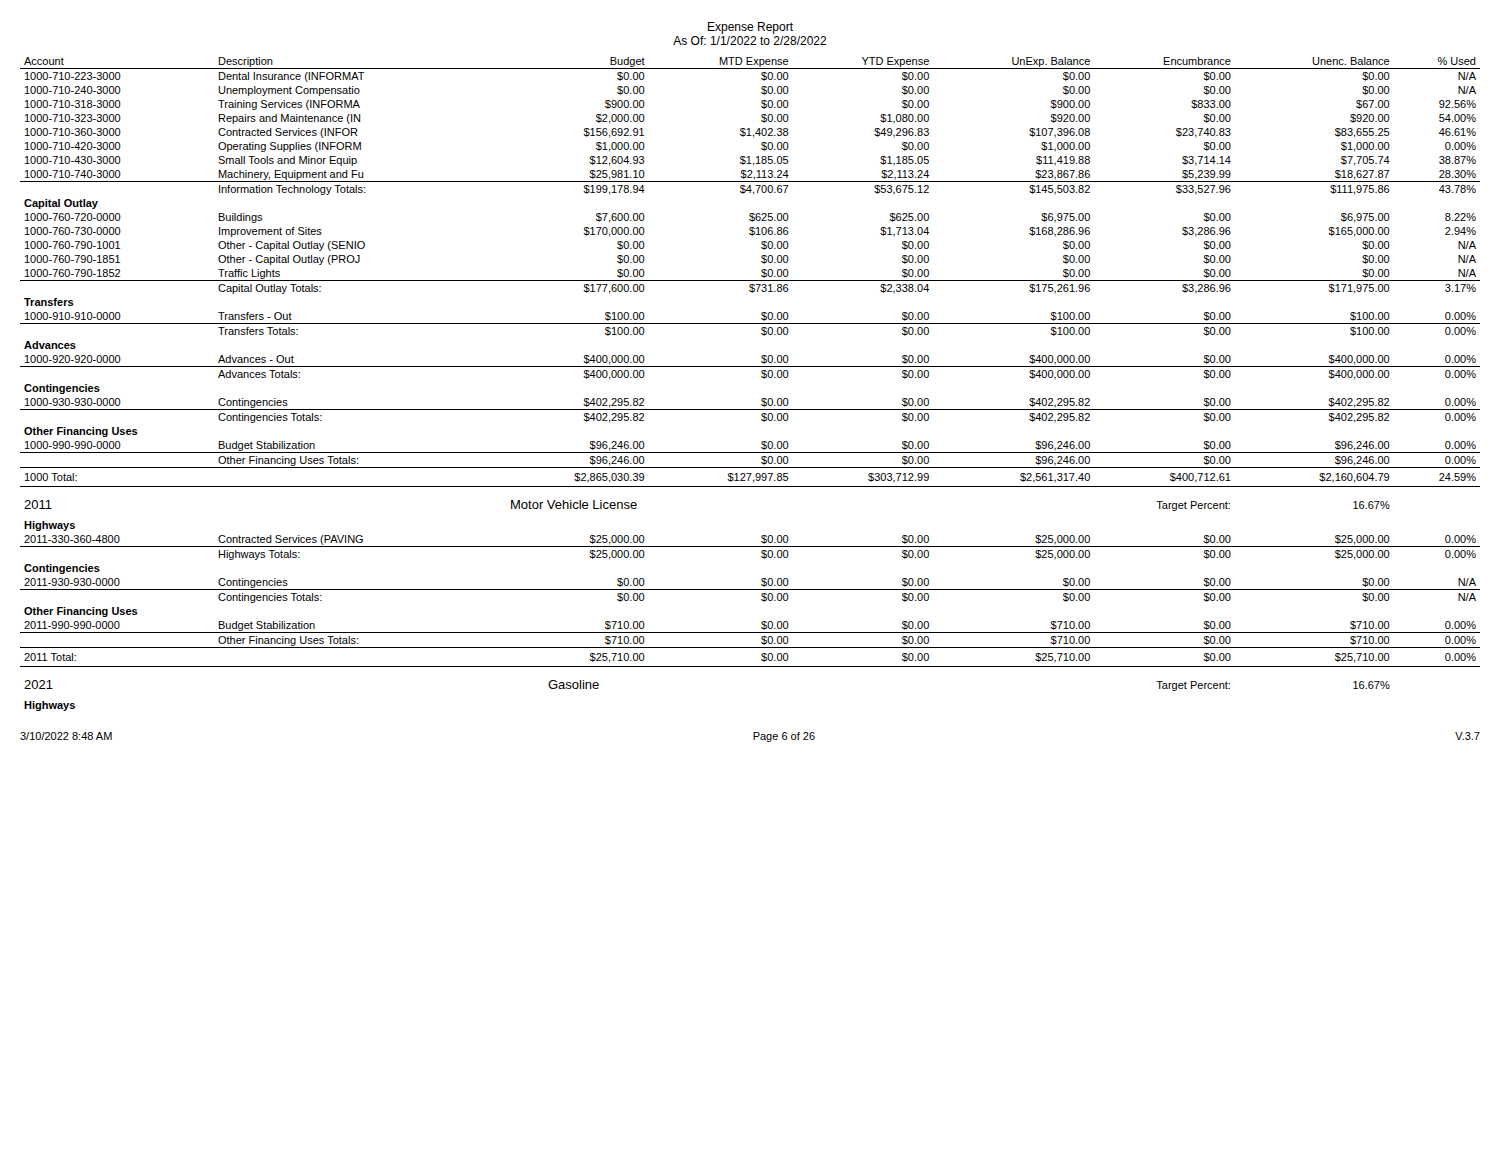Expense Report
As Of: 1/1/2022 to 2/28/2022
| Account | Description | Budget | MTD Expense | YTD Expense | UnExp. Balance | Encumbrance | Unenc. Balance | % Used |
| --- | --- | --- | --- | --- | --- | --- | --- | --- |
| 1000-710-223-3000 | Dental Insurance (INFORMAT | $0.00 | $0.00 | $0.00 | $0.00 | $0.00 | $0.00 | N/A |
| 1000-710-240-3000 | Unemployment Compensatio | $0.00 | $0.00 | $0.00 | $0.00 | $0.00 | $0.00 | N/A |
| 1000-710-318-3000 | Training Services (INFORMA | $900.00 | $0.00 | $0.00 | $900.00 | $833.00 | $67.00 | 92.56% |
| 1000-710-323-3000 | Repairs and Maintenance (IN | $2,000.00 | $0.00 | $1,080.00 | $920.00 | $0.00 | $920.00 | 54.00% |
| 1000-710-360-3000 | Contracted Services (INFOR | $156,692.91 | $1,402.38 | $49,296.83 | $107,396.08 | $23,740.83 | $83,655.25 | 46.61% |
| 1000-710-420-3000 | Operating Supplies (INFORM | $1,000.00 | $0.00 | $0.00 | $1,000.00 | $0.00 | $1,000.00 | 0.00% |
| 1000-710-430-3000 | Small Tools and Minor Equip | $12,604.93 | $1,185.05 | $1,185.05 | $11,419.88 | $3,714.14 | $7,705.74 | 38.87% |
| 1000-710-740-3000 | Machinery, Equipment and Fu | $25,981.10 | $2,113.24 | $2,113.24 | $23,867.86 | $5,239.99 | $18,627.87 | 28.30% |
| | Information Technology Totals: | $199,178.94 | $4,700.67 | $53,675.12 | $145,503.82 | $33,527.96 | $111,975.86 | 43.78% |
| Capital Outlay |
| 1000-760-720-0000 | Buildings | $7,600.00 | $625.00 | $625.00 | $6,975.00 | $0.00 | $6,975.00 | 8.22% |
| 1000-760-730-0000 | Improvement of Sites | $170,000.00 | $106.86 | $1,713.04 | $168,286.96 | $3,286.96 | $165,000.00 | 2.94% |
| 1000-760-790-1001 | Other - Capital Outlay (SENIO | $0.00 | $0.00 | $0.00 | $0.00 | $0.00 | $0.00 | N/A |
| 1000-760-790-1851 | Other - Capital Outlay (PROJ | $0.00 | $0.00 | $0.00 | $0.00 | $0.00 | $0.00 | N/A |
| 1000-760-790-1852 | Traffic Lights | $0.00 | $0.00 | $0.00 | $0.00 | $0.00 | $0.00 | N/A |
| | Capital Outlay Totals: | $177,600.00 | $731.86 | $2,338.04 | $175,261.96 | $3,286.96 | $171,975.00 | 3.17% |
| Transfers |
| 1000-910-910-0000 | Transfers - Out | $100.00 | $0.00 | $0.00 | $100.00 | $0.00 | $100.00 | 0.00% |
| | Transfers Totals: | $100.00 | $0.00 | $0.00 | $100.00 | $0.00 | $100.00 | 0.00% |
| Advances |
| 1000-920-920-0000 | Advances - Out | $400,000.00 | $0.00 | $0.00 | $400,000.00 | $0.00 | $400,000.00 | 0.00% |
| | Advances Totals: | $400,000.00 | $0.00 | $0.00 | $400,000.00 | $0.00 | $400,000.00 | 0.00% |
| Contingencies |
| 1000-930-930-0000 | Contingencies | $402,295.82 | $0.00 | $0.00 | $402,295.82 | $0.00 | $402,295.82 | 0.00% |
| | Contingencies Totals: | $402,295.82 | $0.00 | $0.00 | $402,295.82 | $0.00 | $402,295.82 | 0.00% |
| Other Financing Uses |
| 1000-990-990-0000 | Budget Stabilization | $96,246.00 | $0.00 | $0.00 | $96,246.00 | $0.00 | $96,246.00 | 0.00% |
| | Other Financing Uses Totals: | $96,246.00 | $0.00 | $0.00 | $96,246.00 | $0.00 | $96,246.00 | 0.00% |
| 1000 Total: | | $2,865,030.39 | $127,997.85 | $303,712.99 | $2,561,317.40 | $400,712.61 | $2,160,604.79 | 24.59% |
| 2011 | Motor Vehicle License | Target Percent: | 16.67% | |
| Highways |
| 2011-330-360-4800 | Contracted Services (PAVING | $25,000.00 | $0.00 | $0.00 | $25,000.00 | $0.00 | $25,000.00 | 0.00% |
| | Highways Totals: | $25,000.00 | $0.00 | $0.00 | $25,000.00 | $0.00 | $25,000.00 | 0.00% |
| Contingencies |
| 2011-930-930-0000 | Contingencies | $0.00 | $0.00 | $0.00 | $0.00 | $0.00 | $0.00 | N/A |
| | Contingencies Totals: | $0.00 | $0.00 | $0.00 | $0.00 | $0.00 | $0.00 | N/A |
| Other Financing Uses |
| 2011-990-990-0000 | Budget Stabilization | $710.00 | $0.00 | $0.00 | $710.00 | $0.00 | $710.00 | 0.00% |
| | Other Financing Uses Totals: | $710.00 | $0.00 | $0.00 | $710.00 | $0.00 | $710.00 | 0.00% |
| 2011 Total: | | $25,710.00 | $0.00 | $0.00 | $25,710.00 | $0.00 | $25,710.00 | 0.00% |
| 2021 | Gasoline | Target Percent: | 16.67% | |
| Highways |
3/10/2022 8:48 AM Page 6 of 26 V.3.7